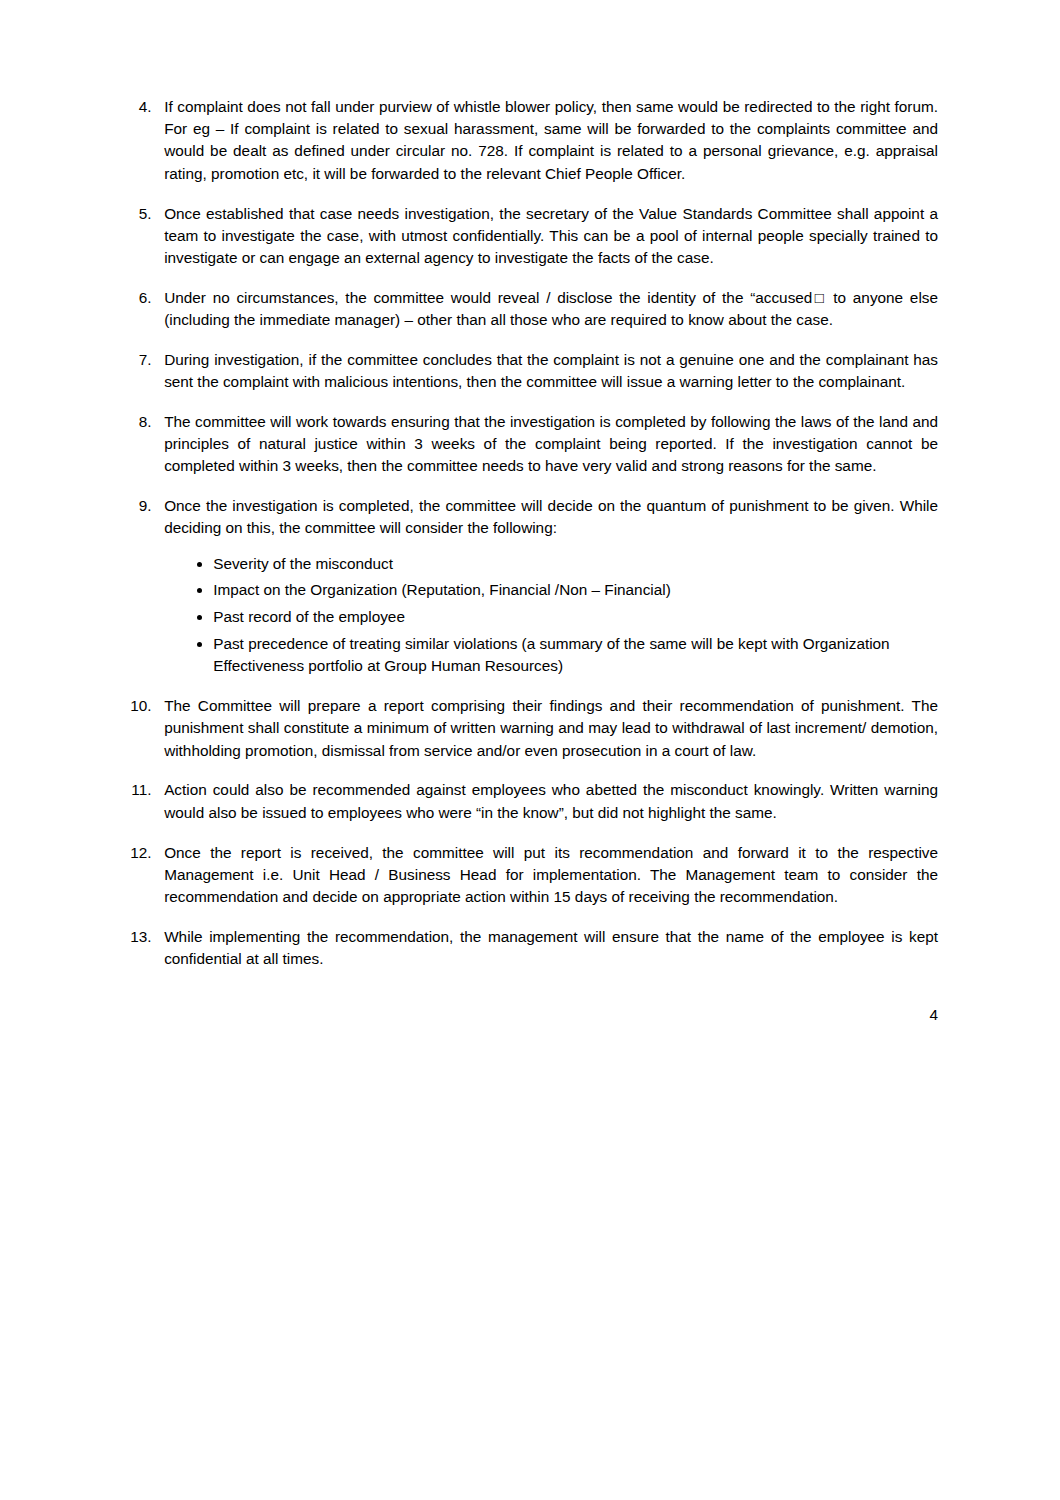If complaint does not fall under purview of whistle blower policy, then same would be redirected to the right forum. For eg – If complaint is related to sexual harassment, same will be forwarded to the complaints committee and would be dealt as defined under circular no. 728. If complaint is related to a personal grievance, e.g. appraisal rating, promotion etc, it will be forwarded to the relevant Chief People Officer.
Once established that case needs investigation, the secretary of the Value Standards Committee shall appoint a team to investigate the case, with utmost confidentially. This can be a pool of internal people specially trained to investigate or can engage an external agency to investigate the facts of the case.
Under no circumstances, the committee would reveal / disclose the identity of the “accused□ to anyone else (including the immediate manager) – other than all those who are required to know about the case.
During investigation, if the committee concludes that the complaint is not a genuine one and the complainant has sent the complaint with malicious intentions, then the committee will issue a warning letter to the complainant.
The committee will work towards ensuring that the investigation is completed by following the laws of the land and principles of natural justice within 3 weeks of the complaint being reported. If the investigation cannot be completed within 3 weeks, then the committee needs to have very valid and strong reasons for the same.
Once the investigation is completed, the committee will decide on the quantum of punishment to be given. While deciding on this, the committee will consider the following:
Severity of the misconduct
Impact on the Organization (Reputation, Financial /Non – Financial)
Past record of the employee
Past precedence of treating similar violations (a summary of the same will be kept with Organization Effectiveness portfolio at Group Human Resources)
The Committee will prepare a report comprising their findings and their recommendation of punishment. The punishment shall constitute a minimum of written warning and may lead to withdrawal of last increment/ demotion, withholding promotion, dismissal from service and/or even prosecution in a court of law.
Action could also be recommended against employees who abetted the misconduct knowingly. Written warning would also be issued to employees who were “in the know”, but did not highlight the same.
Once the report is received, the committee will put its recommendation and forward it to the respective Management i.e. Unit Head / Business Head for implementation. The Management team to consider the recommendation and decide on appropriate action within 15 days of receiving the recommendation.
While implementing the recommendation, the management will ensure that the name of the employee is kept confidential at all times.
4